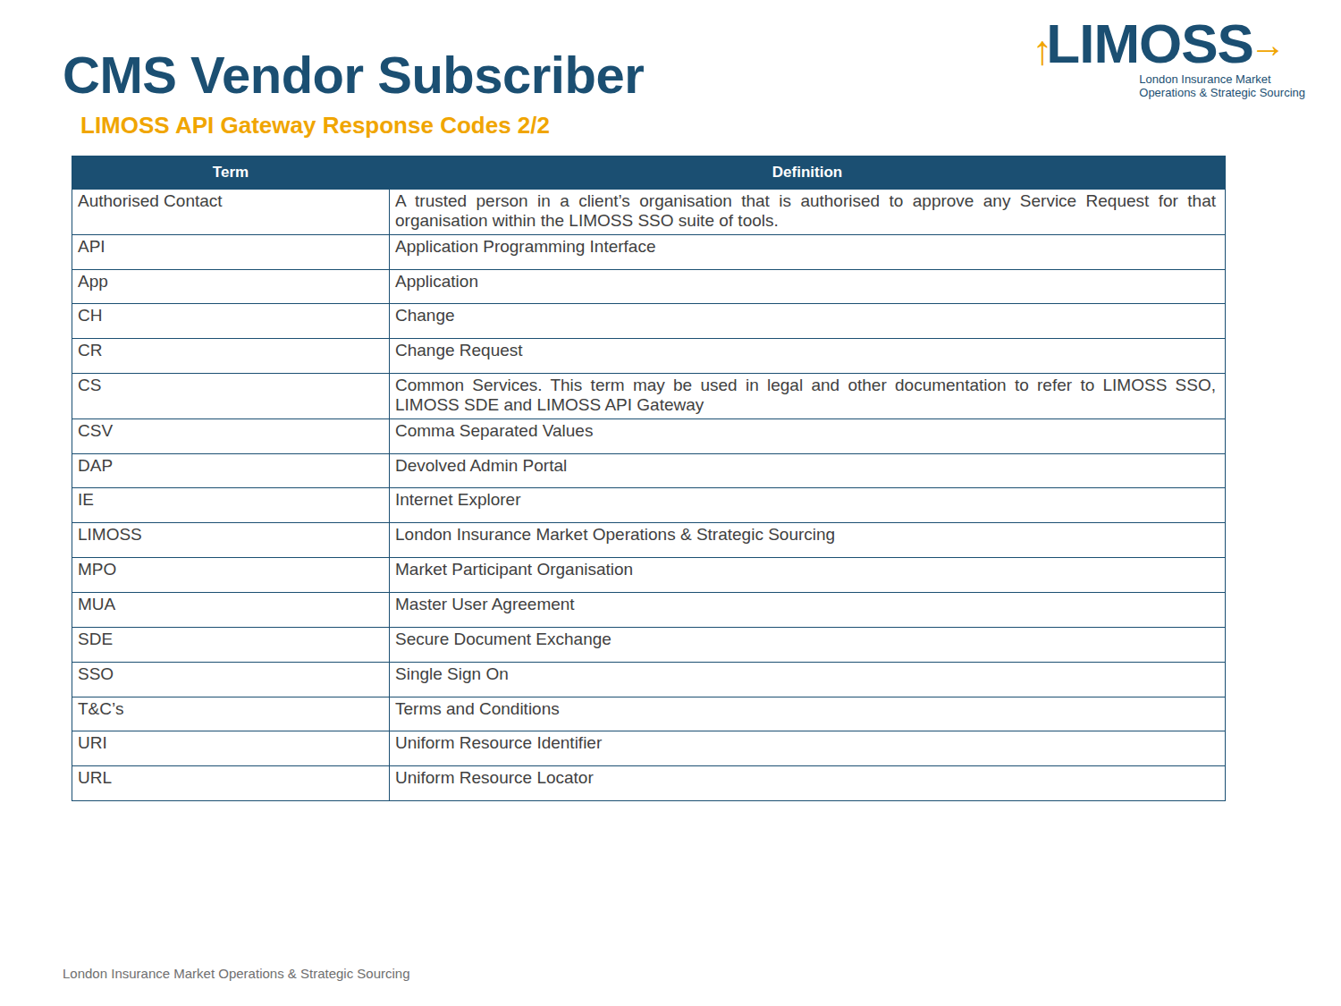↑LIMOSS→
London Insurance Market
Operations & Strategic Sourcing
CMS Vendor Subscriber
LIMOSS API Gateway Response Codes 2/2
| Term | Definition |
| --- | --- |
| Authorised Contact | A trusted person in a client’s organisation that is authorised to approve any Service Request for that organisation within the LIMOSS SSO suite of tools. |
| API | Application Programming Interface |
| App | Application |
| CH | Change |
| CR | Change Request |
| CS | Common Services. This term may be used in legal and other documentation to refer to LIMOSS SSO, LIMOSS SDE and LIMOSS API Gateway |
| CSV | Comma Separated Values |
| DAP | Devolved Admin Portal |
| IE | Internet Explorer |
| LIMOSS | London Insurance Market Operations & Strategic Sourcing |
| MPO | Market Participant Organisation |
| MUA | Master User Agreement |
| SDE | Secure Document Exchange |
| SSO | Single Sign On |
| T&C’s | Terms and Conditions |
| URI | Uniform Resource Identifier |
| URL | Uniform Resource Locator |
London Insurance Market Operations & Strategic Sourcing